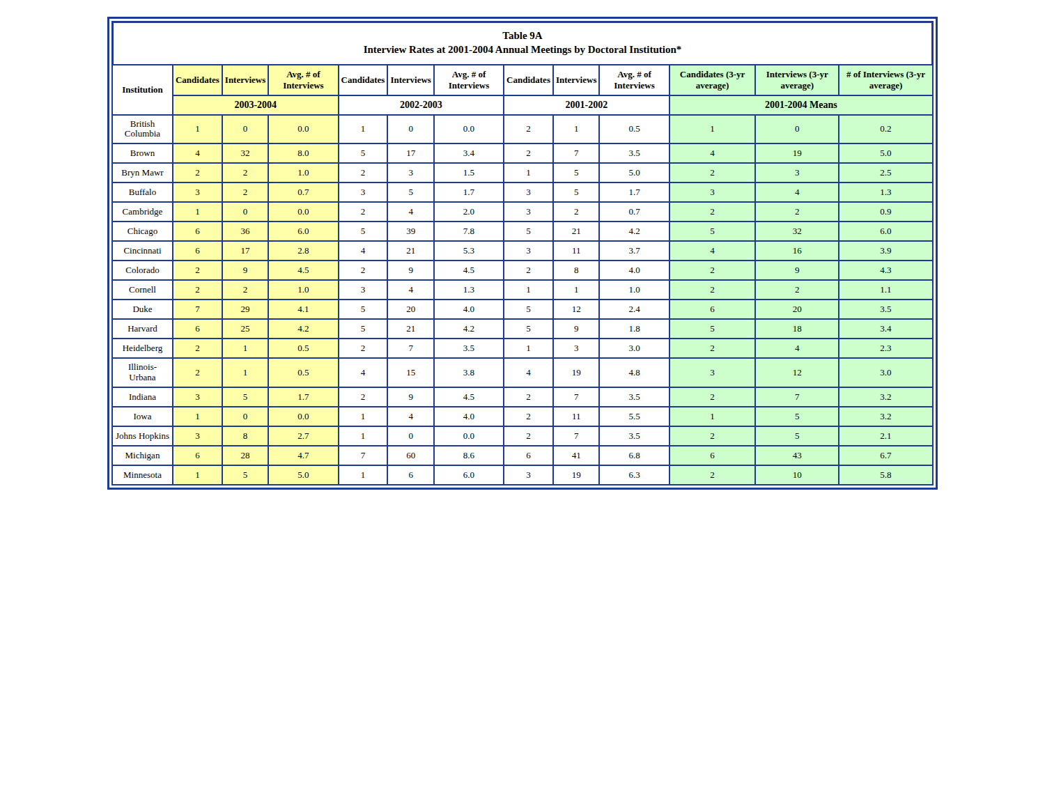Table 9A Interview Rates at 2001-2004 Annual Meetings by Doctoral Institution*
| Institution | Candidates | Interviews | Avg. # of Interviews | Candidates | Interviews | Avg. # of Interviews | Candidates | Interviews | Avg. # of Interviews | Candidates (3-yr average) | Interviews (3-yr average) | # of Interviews (3-yr average) |
| --- | --- | --- | --- | --- | --- | --- | --- | --- | --- | --- | --- | --- |
| 2003-2004 | 2002-2003 | 2001-2002 | 2001-2004 Means |
| British Columbia | 1 | 0 | 0.0 | 1 | 0 | 0.0 | 2 | 1 | 0.5 | 1 | 0 | 0.2 |
| Brown | 4 | 32 | 8.0 | 5 | 17 | 3.4 | 2 | 7 | 3.5 | 4 | 19 | 5.0 |
| Bryn Mawr | 2 | 2 | 1.0 | 2 | 3 | 1.5 | 1 | 5 | 5.0 | 2 | 3 | 2.5 |
| Buffalo | 3 | 2 | 0.7 | 3 | 5 | 1.7 | 3 | 5 | 1.7 | 3 | 4 | 1.3 |
| Cambridge | 1 | 0 | 0.0 | 2 | 4 | 2.0 | 3 | 2 | 0.7 | 2 | 2 | 0.9 |
| Chicago | 6 | 36 | 6.0 | 5 | 39 | 7.8 | 5 | 21 | 4.2 | 5 | 32 | 6.0 |
| Cincinnati | 6 | 17 | 2.8 | 4 | 21 | 5.3 | 3 | 11 | 3.7 | 4 | 16 | 3.9 |
| Colorado | 2 | 9 | 4.5 | 2 | 9 | 4.5 | 2 | 8 | 4.0 | 2 | 9 | 4.3 |
| Cornell | 2 | 2 | 1.0 | 3 | 4 | 1.3 | 1 | 1 | 1.0 | 2 | 2 | 1.1 |
| Duke | 7 | 29 | 4.1 | 5 | 20 | 4.0 | 5 | 12 | 2.4 | 6 | 20 | 3.5 |
| Harvard | 6 | 25 | 4.2 | 5 | 21 | 4.2 | 5 | 9 | 1.8 | 5 | 18 | 3.4 |
| Heidelberg | 2 | 1 | 0.5 | 2 | 7 | 3.5 | 1 | 3 | 3.0 | 2 | 4 | 2.3 |
| Illinois-Urbana | 2 | 1 | 0.5 | 4 | 15 | 3.8 | 4 | 19 | 4.8 | 3 | 12 | 3.0 |
| Indiana | 3 | 5 | 1.7 | 2 | 9 | 4.5 | 2 | 7 | 3.5 | 2 | 7 | 3.2 |
| Iowa | 1 | 0 | 0.0 | 1 | 4 | 4.0 | 2 | 11 | 5.5 | 1 | 5 | 3.2 |
| Johns Hopkins | 3 | 8 | 2.7 | 1 | 0 | 0.0 | 2 | 7 | 3.5 | 2 | 5 | 2.1 |
| Michigan | 6 | 28 | 4.7 | 7 | 60 | 8.6 | 6 | 41 | 6.8 | 6 | 43 | 6.7 |
| Minnesota | 1 | 5 | 5.0 | 1 | 6 | 6.0 | 3 | 19 | 6.3 | 2 | 10 | 5.8 |